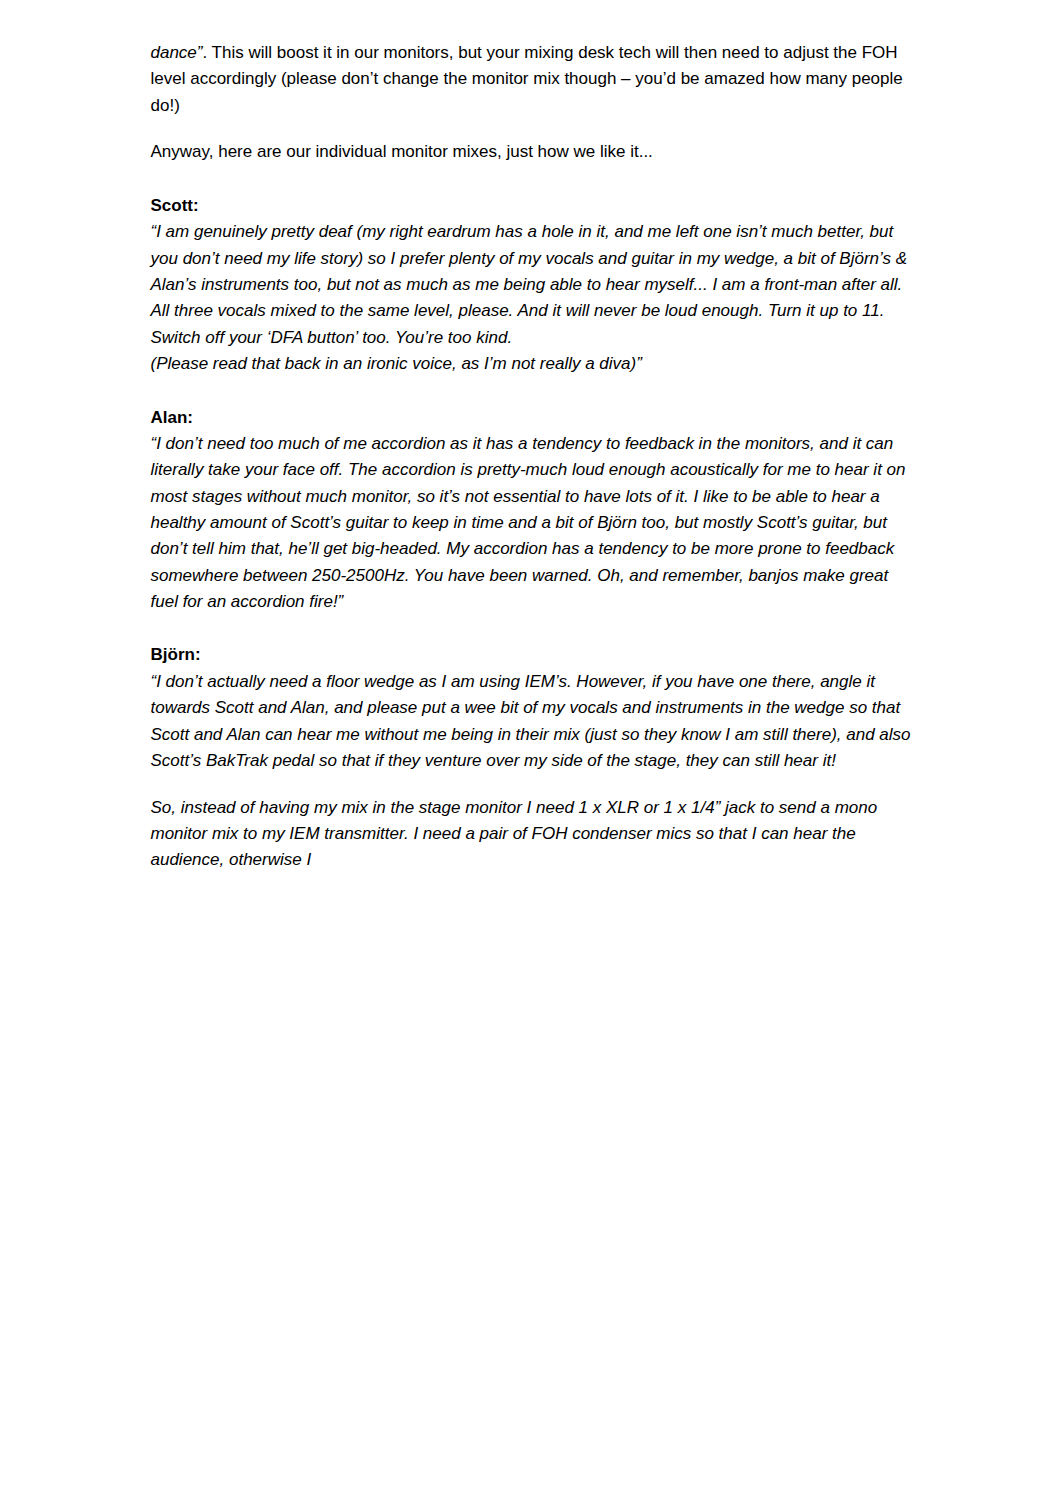dance”. This will boost it in our monitors, but your mixing desk tech will then need to adjust the FOH level accordingly (please don’t change the monitor mix though – you’d be amazed how many people do!)
Anyway, here are our individual monitor mixes, just how we like it...
Scott:
“I am genuinely pretty deaf (my right eardrum has a hole in it, and me left one isn’t much better, but you don’t need my life story) so I prefer plenty of my vocals and guitar in my wedge, a bit of Björn’s & Alan’s instruments too, but not as much as me being able to hear myself... I am a front-man after all. All three vocals mixed to the same level, please. And it will never be loud enough. Turn it up to 11. Switch off your ‘DFA button’ too. You’re too kind.
(Please read that back in an ironic voice, as I’m not really a diva)”
Alan:
“I don’t need too much of me accordion as it has a tendency to feedback in the monitors, and it can literally take your face off. The accordion is pretty-much loud enough acoustically for me to hear it on most stages without much monitor, so it’s not essential to have lots of it. I like to be able to hear a healthy amount of Scott’s guitar to keep in time and a bit of Björn too, but mostly Scott’s guitar, but don’t tell him that, he’ll get big-headed. My accordion has a tendency to be more prone to feedback somewhere between 250-2500Hz. You have been warned. Oh, and remember, banjos make great fuel for an accordion fire!”
Björn:
“I don’t actually need a floor wedge as I am using IEM’s. However, if you have one there, angle it towards Scott and Alan, and please put a wee bit of my vocals and instruments in the wedge so that Scott and Alan can hear me without me being in their mix (just so they know I am still there), and also Scott’s BakTrak pedal so that if they venture over my side of the stage, they can still hear it!
So, instead of having my mix in the stage monitor I need 1 x XLR or 1 x 1/4” jack to send a mono monitor mix to my IEM transmitter. I need a pair of FOH condenser mics so that I can hear the audience, otherwise I